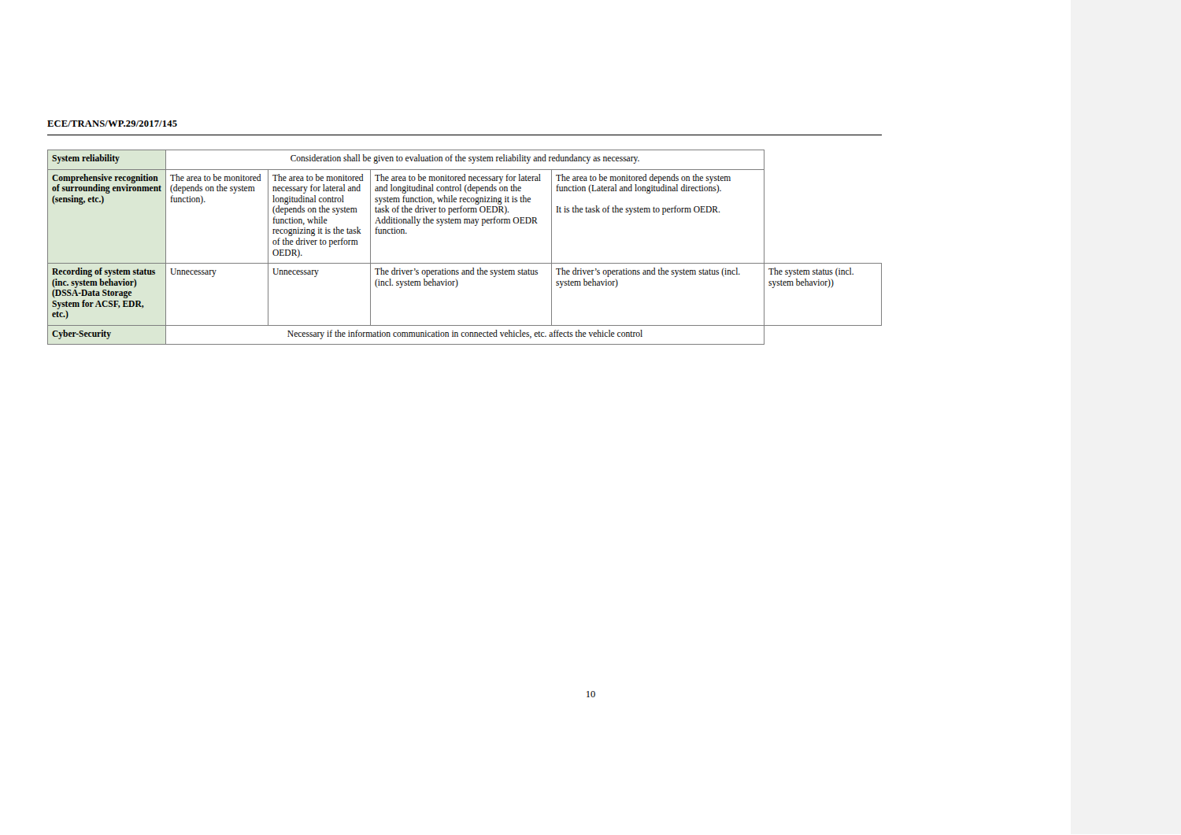ECE/TRANS/WP.29/2017/145
| System reliability | Consideration shall be given to evaluation of the system reliability and redundancy as necessary. |
| Comprehensive recognition of surrounding environment (sensing, etc.) | The area to be monitored (depends on the system function). | The area to be monitored necessary for lateral and longitudinal control (depends on the system function, while recognizing it is the task of the driver to perform OEDR). | The area to be monitored necessary for lateral and longitudinal control (depends on the system function, while recognizing it is the task of the driver to perform OEDR). Additionally the system may perform OEDR function. | The area to be monitored depends on the system function (Lateral and longitudinal directions). It is the task of the system to perform OEDR. |
| Recording of system status (inc. system behavior) (DSSA-Data Storage System for ACSF, EDR, etc.) | Unnecessary | Unnecessary | The driver’s operations and the system status (incl. system behavior) | The driver’s operations and the system status (incl. system behavior) | The system status (incl. system behavior)) |
| Cyber-Security | Necessary if the information communication in connected vehicles, etc. affects the vehicle control |
10